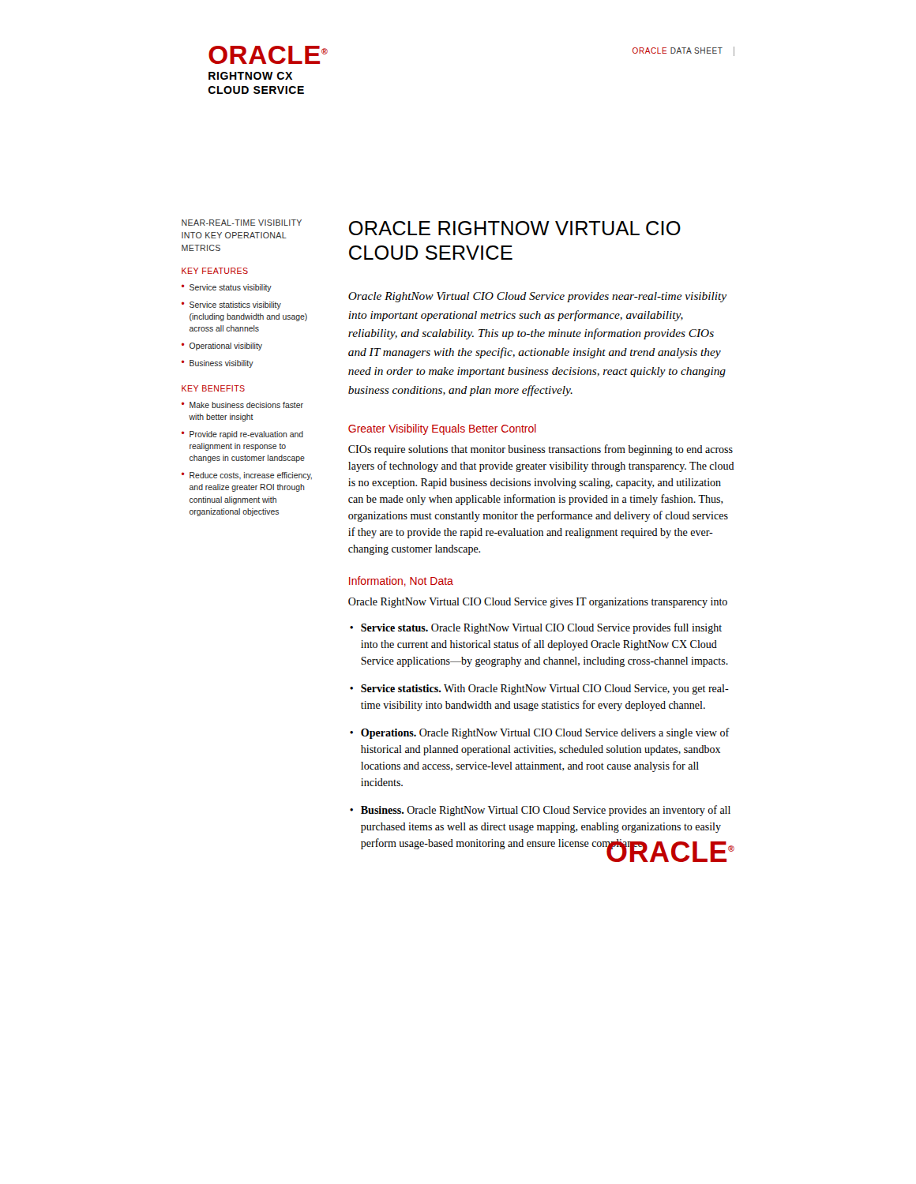ORACLE DATA SHEET
ORACLE®
RIGHTNOW CX
CLOUD SERVICE
NEAR-REAL-TIME VISIBILITY INTO KEY OPERATIONAL METRICS
KEY FEATURES
Service status visibility
Service statistics visibility (including bandwidth and usage) across all channels
Operational visibility
Business visibility
KEY BENEFITS
Make business decisions faster with better insight
Provide rapid re-evaluation and realignment in response to changes in customer landscape
Reduce costs, increase efficiency, and realize greater ROI through continual alignment with organizational objectives
ORACLE RIGHTNOW VIRTUAL CIO
CLOUD SERVICE
Oracle RightNow Virtual CIO Cloud Service provides near-real-time visibility into important operational metrics such as performance, availability, reliability, and scalability. This up to-the minute information provides CIOs and IT managers with the specific, actionable insight and trend analysis they need in order to make important business decisions, react quickly to changing business conditions, and plan more effectively.
Greater Visibility Equals Better Control
CIOs require solutions that monitor business transactions from beginning to end across layers of technology and that provide greater visibility through transparency. The cloud is no exception. Rapid business decisions involving scaling, capacity, and utilization can be made only when applicable information is provided in a timely fashion. Thus, organizations must constantly monitor the performance and delivery of cloud services if they are to provide the rapid re-evaluation and realignment required by the ever-changing customer landscape.
Information, Not Data
Oracle RightNow Virtual CIO Cloud Service gives IT organizations transparency into
Service status. Oracle RightNow Virtual CIO Cloud Service provides full insight into the current and historical status of all deployed Oracle RightNow CX Cloud Service applications—by geography and channel, including cross-channel impacts.
Service statistics. With Oracle RightNow Virtual CIO Cloud Service, you get real-time visibility into bandwidth and usage statistics for every deployed channel.
Operations. Oracle RightNow Virtual CIO Cloud Service delivers a single view of historical and planned operational activities, scheduled solution updates, sandbox locations and access, service-level attainment, and root cause analysis for all incidents.
Business. Oracle RightNow Virtual CIO Cloud Service provides an inventory of all purchased items as well as direct usage mapping, enabling organizations to easily perform usage-based monitoring and ensure license compliance.
ORACLE®